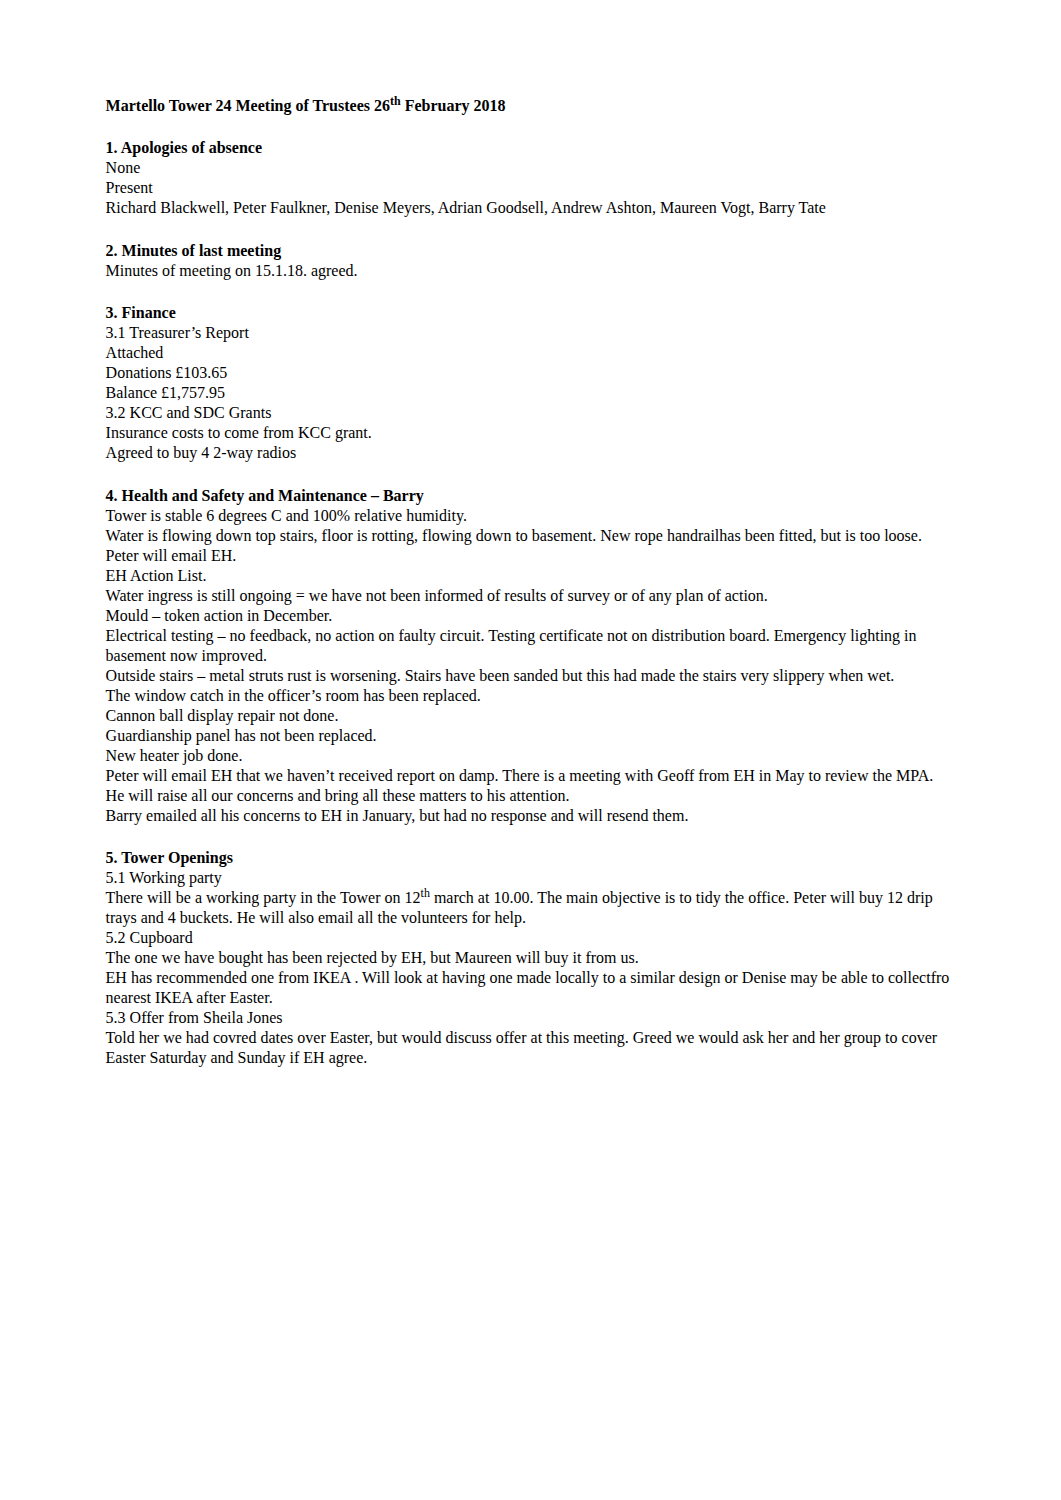Martello Tower 24 Meeting of Trustees 26th February 2018
1. Apologies of absence
None
Present
Richard Blackwell, Peter Faulkner, Denise Meyers, Adrian Goodsell, Andrew Ashton, Maureen Vogt, Barry Tate
2. Minutes of last meeting
Minutes of meeting on 15.1.18. agreed.
3. Finance
3.1 Treasurer’s Report
Attached
Donations £103.65
Balance £1,757.95
3.2 KCC and SDC Grants
Insurance costs to come from KCC grant.
Agreed to buy 4 2-way radios
4. Health and Safety and Maintenance – Barry
Tower is stable 6 degrees C and 100% relative humidity.
Water is flowing down top stairs, floor is rotting, flowing down to basement. New rope handrailhas been fitted, but is too loose. Peter will email EH.
EH Action List.
Water ingress is still ongoing = we have not been informed of results of survey or of any plan of action.
Mould – token action in December.
Electrical testing – no feedback, no action on faulty circuit. Testing certificate not on distribution board. Emergency lighting in basement now improved.
Outside stairs – metal struts rust is worsening. Stairs have been sanded but this had made the stairs very slippery when wet.
The window catch in the officer’s room has been replaced.
Cannon ball display repair not done.
Guardianship panel has not been replaced.
New heater job done.
Peter will email EH that we haven’t received report on damp. There is a meeting with Geoff from EH in May to review the MPA. He will raise all our concerns and bring all these matters to his attention.
Barry emailed all his concerns to EH in January, but had no response and will resend them.
5. Tower Openings
5.1 Working party
There will be a working party in the Tower on 12th march at 10.00. The main objective is to tidy the office. Peter will buy 12 drip trays and 4 buckets. He will also email all the volunteers for help.
5.2 Cupboard
The one we have bought has been rejected by EH, but Maureen will buy it from us.
EH has recommended one from IKEA . Will look at having one made locally to a similar design or Denise may be able to collectfro nearest IKEA after Easter.
5.3 Offer from Sheila Jones
Told her we had covred dates over Easter, but would discuss offer at this meeting. Greed we would ask her and her group to cover Easter Saturday and Sunday if EH agree.